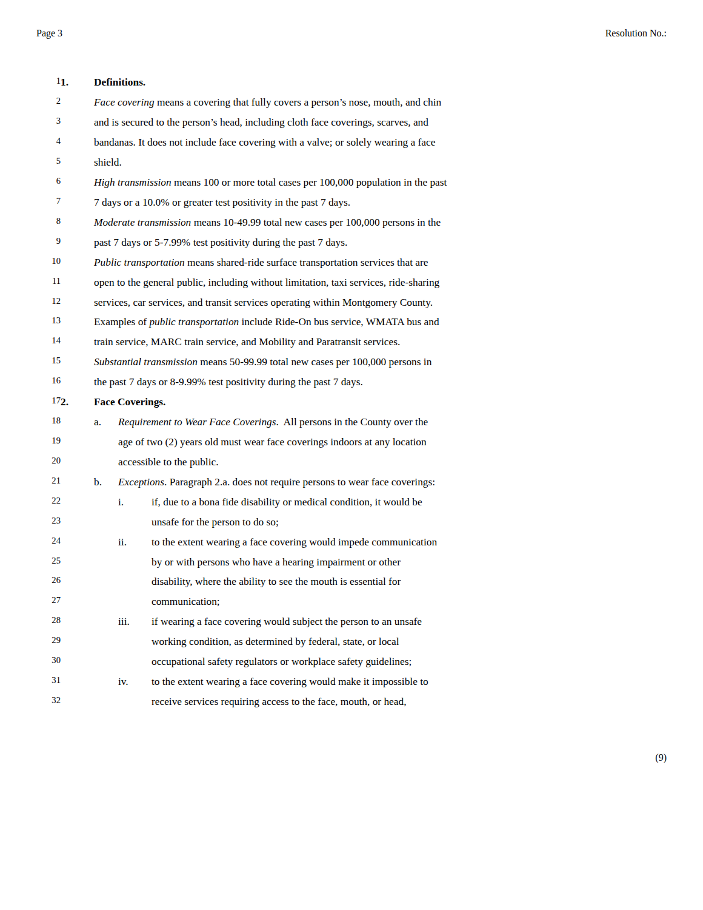Page 3 Resolution No.:
| 1 | 1. | Definitions. |
| 2 | | Face covering means a covering that fully covers a person’s nose, mouth, and chin |
| 3 | | and is secured to the person’s head, including cloth face coverings, scarves, and |
| 4 | | bandanas. It does not include face covering with a valve; or solely wearing a face |
| 5 | | shield. |
| 6 | | High transmission means 100 or more total cases per 100,000 population in the past |
| 7 | | 7 days or a 10.0% or greater test positivity in the past 7 days. |
| 8 | | Moderate transmission means 10-49.99 total new cases per 100,000 persons in the |
| 9 | | past 7 days or 5-7.99% test positivity during the past 7 days. |
| 10 | | Public transportation means shared-ride surface transportation services that are |
| 11 | | open to the general public, including without limitation, taxi services, ride-sharing |
| 12 | | services, car services, and transit services operating within Montgomery County. |
| 13 | | Examples of public transportation include Ride-On bus service, WMATA bus and |
| 14 | | train service, MARC train service, and Mobility and Paratransit services. |
| 15 | | Substantial transmission means 50-99.99 total new cases per 100,000 persons in |
| 16 | | the past 7 days or 8-9.99% test positivity during the past 7 days. |
| 17 | 2. | Face Coverings. |
| 18 | | a. | Requirement to Wear Face Coverings . All persons in the County over the |
| 19 | | | age of two (2) years old must wear face coverings indoors at any location |
| 20 | | | accessible to the public. |
| 21 | | b. | Exceptions . Paragraph 2.a. does not require persons to wear face coverings: |
| 22 | | | i. | if, due to a bona fide disability or medical condition, it would be |
| 23 | | | | unsafe for the person to do so; |
| 24 | | | ii. | to the extent wearing a face covering would impede communication |
| 25 | | | | by or with persons who have a hearing impairment or other |
| 26 | | | | disability, where the ability to see the mouth is essential for |
| 27 | | | | communication; |
| 28 | | | iii. | if wearing a face covering would subject the person to an unsafe |
| 29 | | | | working condition, as determined by federal, state, or local |
| 30 | | | | occupational safety regulators or workplace safety guidelines; |
| 31 | | | iv. | to the extent wearing a face covering would make it impossible to |
| 32 | | | | receive services requiring access to the face, mouth, or head, |
(9)